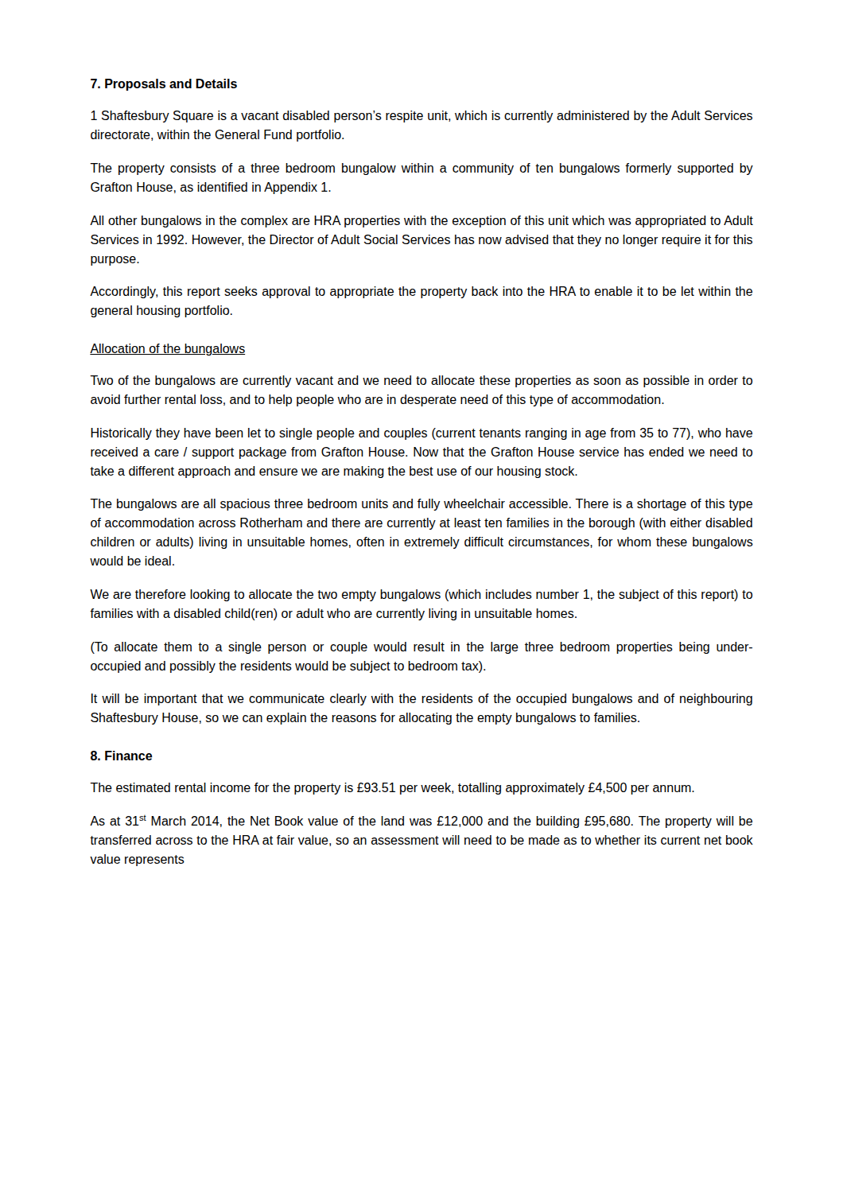7. Proposals and Details
1 Shaftesbury Square is a vacant disabled person’s respite unit, which is currently administered by the Adult Services directorate, within the General Fund portfolio.
The property consists of a three bedroom bungalow within a community of ten bungalows formerly supported by Grafton House, as identified in Appendix 1.
All other bungalows in the complex are HRA properties with the exception of this unit which was appropriated to Adult Services in 1992. However, the Director of Adult Social Services has now advised that they no longer require it for this purpose.
Accordingly, this report seeks approval to appropriate the property back into the HRA to enable it to be let within the general housing portfolio.
Allocation of the bungalows
Two of the bungalows are currently vacant and we need to allocate these properties as soon as possible in order to avoid further rental loss, and to help people who are in desperate need of this type of accommodation.
Historically they have been let to single people and couples (current tenants ranging in age from 35 to 77), who have received a care / support package from Grafton House. Now that the Grafton House service has ended we need to take a different approach and ensure we are making the best use of our housing stock.
The bungalows are all spacious three bedroom units and fully wheelchair accessible. There is a shortage of this type of accommodation across Rotherham and there are currently at least ten families in the borough (with either disabled children or adults) living in unsuitable homes, often in extremely difficult circumstances, for whom these bungalows would be ideal.
We are therefore looking to allocate the two empty bungalows (which includes number 1, the subject of this report) to families with a disabled child(ren) or adult who are currently living in unsuitable homes.
(To allocate them to a single person or couple would result in the large three bedroom properties being under-occupied and possibly the residents would be subject to bedroom tax).
It will be important that we communicate clearly with the residents of the occupied bungalows and of neighbouring Shaftesbury House, so we can explain the reasons for allocating the empty bungalows to families.
8. Finance
The estimated rental income for the property is £93.51 per week, totalling approximately £4,500 per annum.
As at 31st March 2014, the Net Book value of the land was £12,000 and the building £95,680. The property will be transferred across to the HRA at fair value, so an assessment will need to be made as to whether its current net book value represents